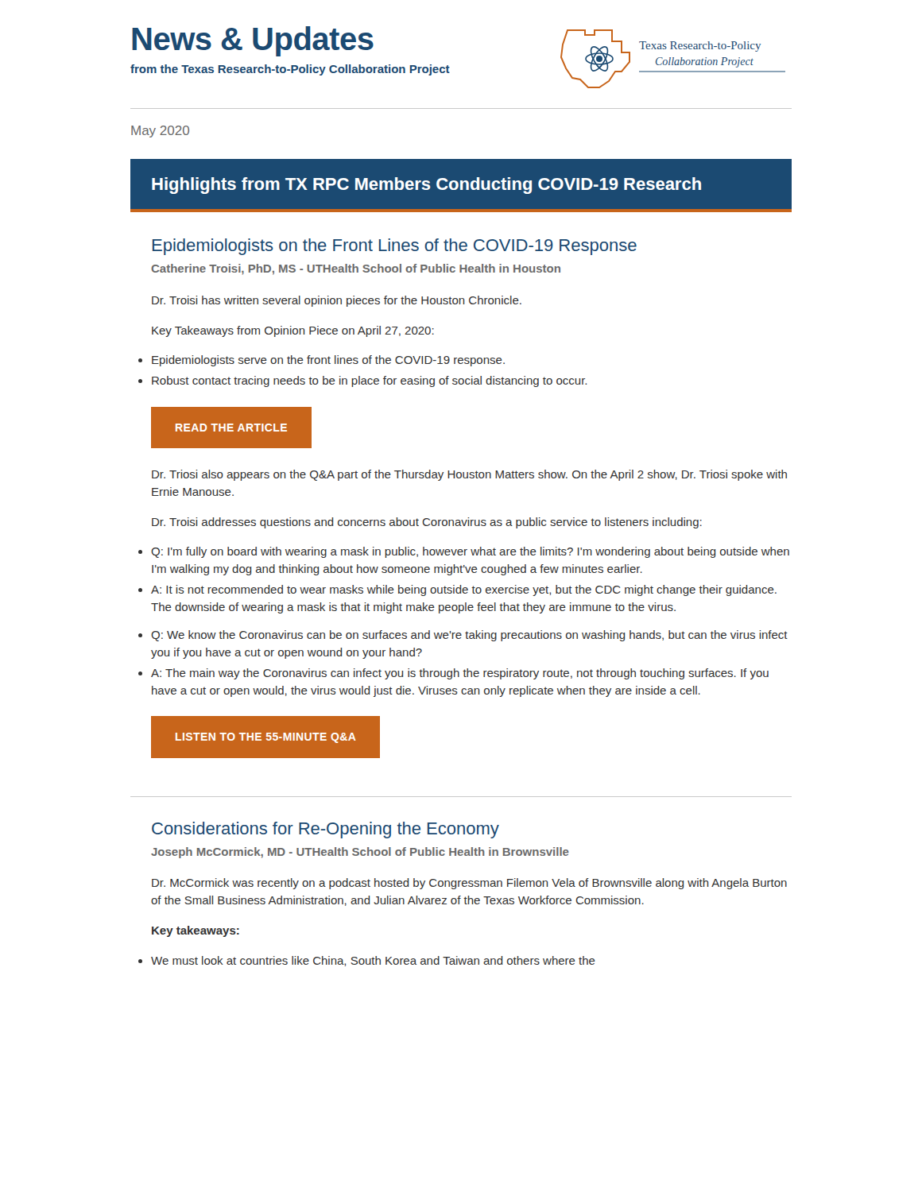News & Updates
from the Texas Research-to-Policy Collaboration Project
Texas Research-to-Policy Collaboration Project
May 2020
Highlights from TX RPC Members Conducting COVID-19 Research
Epidemiologists on the Front Lines of the COVID-19 Response
Catherine Troisi, PhD, MS - UTHealth School of Public Health in Houston
Dr. Troisi has written several opinion pieces for the Houston Chronicle.
Key Takeaways from Opinion Piece on April 27, 2020:
Epidemiologists serve on the front lines of the COVID-19 response.
Robust contact tracing needs to be in place for easing of social distancing to occur.
READ THE ARTICLE
Dr. Triosi also appears on the Q&A part of the Thursday Houston Matters show. On the April 2 show, Dr. Triosi spoke with Ernie Manouse.
Dr. Troisi addresses questions and concerns about Coronavirus as a public service to listeners including:
Q: I'm fully on board with wearing a mask in public, however what are the limits? I'm wondering about being outside when I'm walking my dog and thinking about how someone might've coughed a few minutes earlier.
A: It is not recommended to wear masks while being outside to exercise yet, but the CDC might change their guidance. The downside of wearing a mask is that it might make people feel that they are immune to the virus.
Q: We know the Coronavirus can be on surfaces and we're taking precautions on washing hands, but can the virus infect you if you have a cut or open wound on your hand?
A: The main way the Coronavirus can infect you is through the respiratory route, not through touching surfaces. If you have a cut or open would, the virus would just die. Viruses can only replicate when they are inside a cell.
LISTEN TO THE 55-MINUTE Q&A
Considerations for Re-Opening the Economy
Joseph McCormick, MD - UTHealth School of Public Health in Brownsville
Dr. McCormick was recently on a podcast hosted by Congressman Filemon Vela of Brownsville along with Angela Burton of the Small Business Administration, and Julian Alvarez of the Texas Workforce Commission.
Key takeaways:
We must look at countries like China, South Korea and Taiwan and others where the